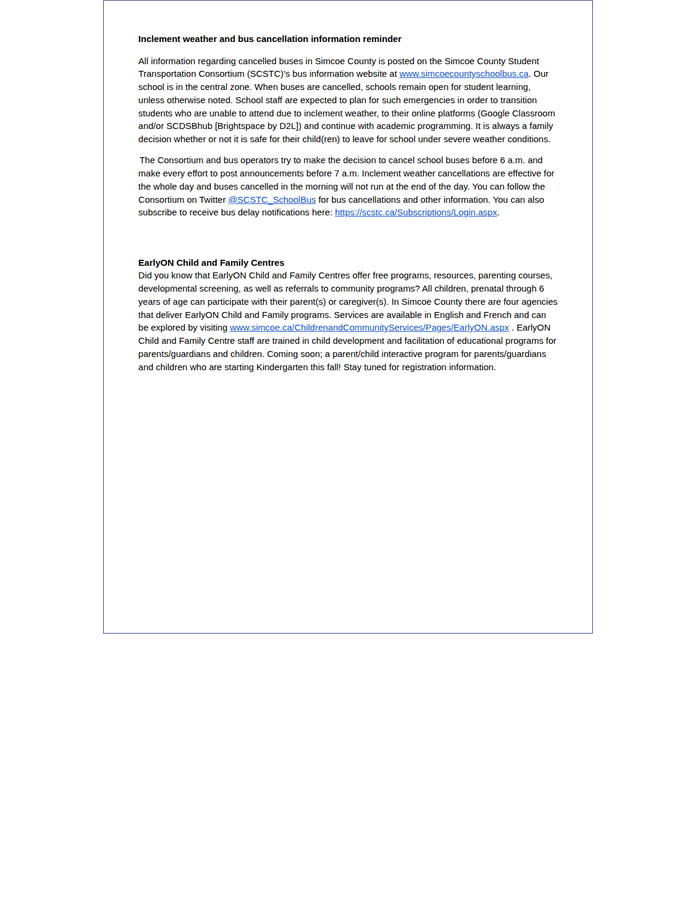Inclement weather and bus cancellation information reminder
All information regarding cancelled buses in Simcoe County is posted on the Simcoe County Student Transportation Consortium (SCSTC)’s bus information website at www.simcoecountyschoolbus.ca. Our school is in the central zone. When buses are cancelled, schools remain open for student learning, unless otherwise noted. School staff are expected to plan for such emergencies in order to transition students who are unable to attend due to inclement weather, to their online platforms (Google Classroom and/or SCDSBhub [Brightspace by D2L]) and continue with academic programming. It is always a family decision whether or not it is safe for their child(ren) to leave for school under severe weather conditions.
The Consortium and bus operators try to make the decision to cancel school buses before 6 a.m. and make every effort to post announcements before 7 a.m. Inclement weather cancellations are effective for the whole day and buses cancelled in the morning will not run at the end of the day. You can follow the Consortium on Twitter @SCSTC_SchoolBus for bus cancellations and other information. You can also subscribe to receive bus delay notifications here: https://scstc.ca/Subscriptions/Login.aspx.
EarlyON Child and Family Centres
Did you know that EarlyON Child and Family Centres offer free programs, resources, parenting courses, developmental screening, as well as referrals to community programs? All children, prenatal through 6 years of age can participate with their parent(s) or caregiver(s). In Simcoe County there are four agencies that deliver EarlyON Child and Family programs. Services are available in English and French and can be explored by visiting www.simcoe.ca/ChildrenandCommunityServices/Pages/EarlyON.aspx . EarlyON Child and Family Centre staff are trained in child development and facilitation of educational programs for parents/guardians and children. Coming soon; a parent/child interactive program for parents/guardians and children who are starting Kindergarten this fall! Stay tuned for registration information.